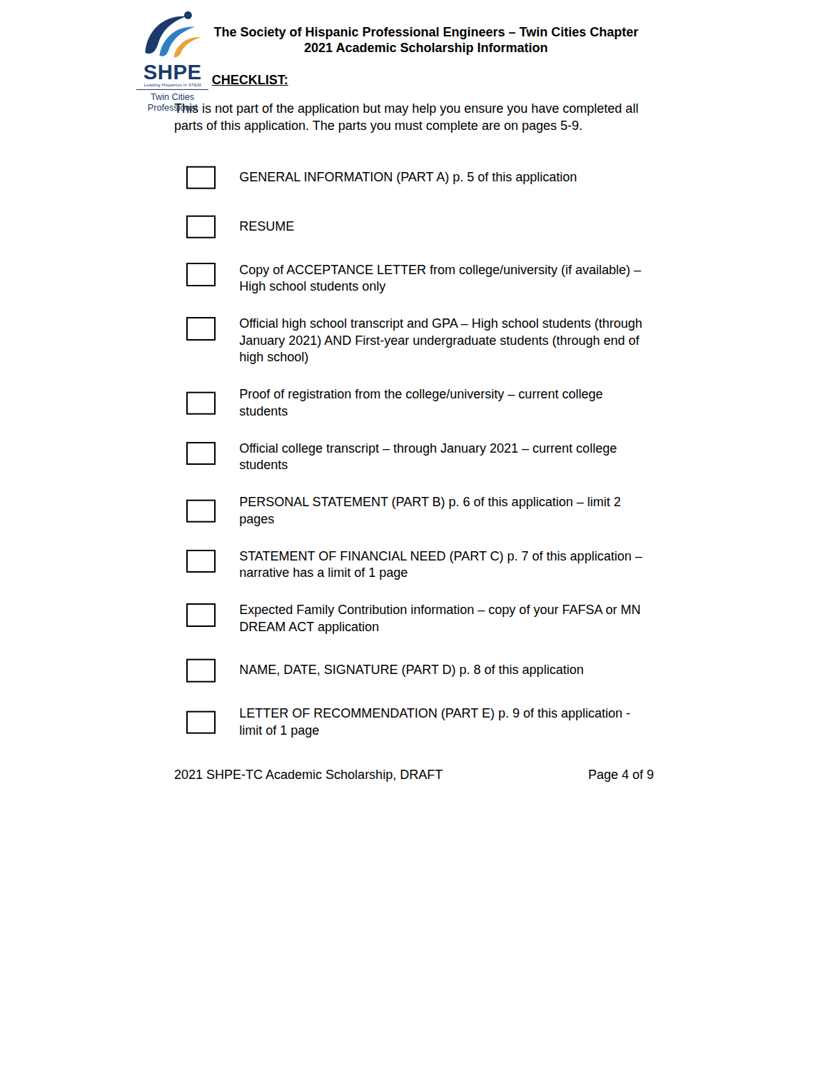SHPE
Leading Hispanics in STEM
Twin Cities
Professional
The Society of Hispanic Professional Engineers – Twin Cities Chapter
2021 Academic Scholarship Information
CHECKLIST:
This is not part of the application but may help you ensure you have completed all parts of this application. The parts you must complete are on pages 5-9.
GENERAL INFORMATION (PART A) p. 5 of this application
RESUME
Copy of ACCEPTANCE LETTER from college/university (if available) – High school students only
Official high school transcript and GPA – High school students (through January 2021) AND First-year undergraduate students (through end of high school)
Proof of registration from the college/university – current college students
Official college transcript – through January 2021 – current college
students
PERSONAL STATEMENT (PART B) p. 6 of this application – limit 2 pages
STATEMENT OF FINANCIAL NEED (PART C) p. 7 of this application – narrative has a limit of 1 page
Expected Family Contribution information – copy of your FAFSA or MN DREAM ACT application
NAME, DATE, SIGNATURE (PART D) p. 8 of this application
LETTER OF RECOMMENDATION (PART E) p. 9 of this application - limit of 1 page
2021 SHPE-TC Academic Scholarship, DRAFT Page 4 of 9